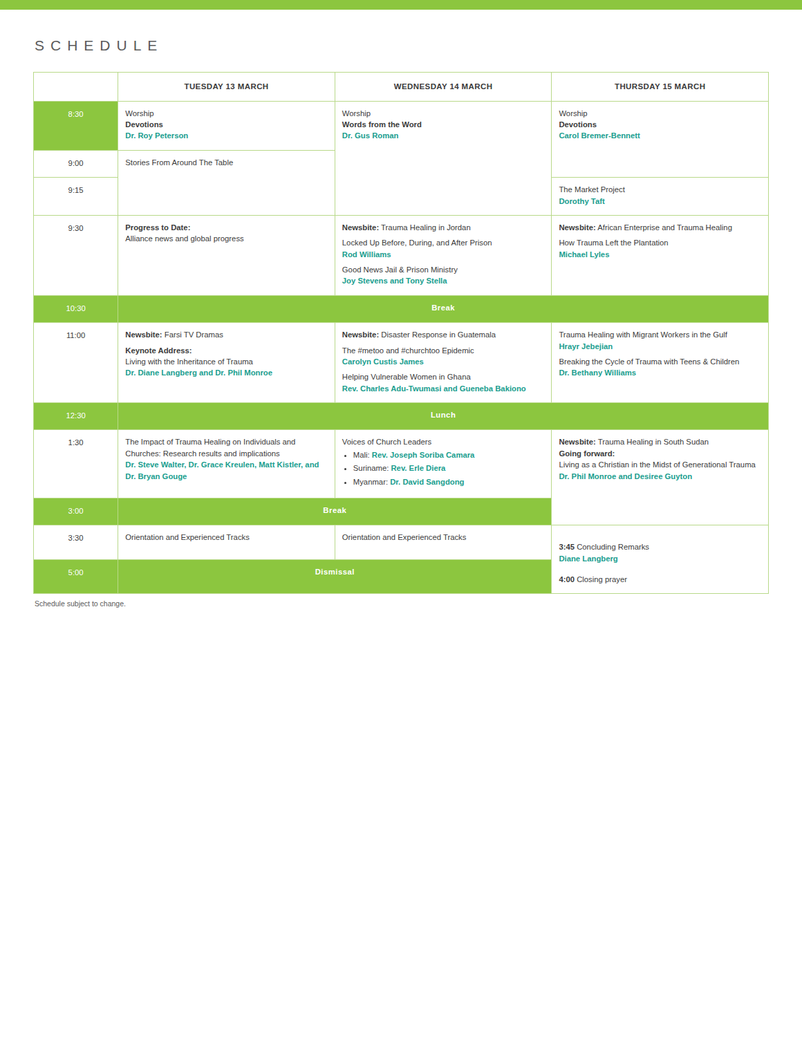Schedule
| | TUESDAY 13 MARCH | WEDNESDAY 14 MARCH | THURSDAY 15 MARCH |
| --- | --- | --- | --- |
| 8:30 | Worship Devotions Dr. Roy Peterson | Worship Words from the Word Dr. Gus Roman | Worship Devotions Carol Bremer-Bennett |
| 9:00 | Stories From Around The Table |
| 9:15 | The Market Project Dorothy Taft |
| 9:30 | Progress to Date: Alliance news and global progress | Newsbite: Trauma Healing in Jordan Locked Up Before, During, and After Prison Rod Williams Good News Jail & Prison Ministry Joy Stevens and Tony Stella | Newsbite: African Enterprise and Trauma Healing How Trauma Left the Plantation Michael Lyles |
| 10:30 | Break |
| 11:00 | Newsbite: Farsi TV Dramas Keynote Address: Living with the Inheritance of Trauma Dr. Diane Langberg and Dr. Phil Monroe | Newsbite: Disaster Response in Guatemala The #metoo and #churchtoo Epidemic Carolyn Custis James Helping Vulnerable Women in Ghana Rev. Charles Adu-Twumasi and Gueneba Bakiono | Trauma Healing with Migrant Workers in the Gulf Hrayr Jebejian Breaking the Cycle of Trauma with Teens & Children Dr. Bethany Williams |
| 12:30 | Lunch |
| 1:30 | The Impact of Trauma Healing on Individuals and Churches: Research results and implications Dr. Steve Walter, Dr. Grace Kreulen, Matt Kistler, and Dr. Bryan Gouge | Voices of Church Leaders Mali: Rev. Joseph Soriba Camara Suriname: Rev. Erle Diera Myanmar: Dr. David Sangdong | Newsbite: Trauma Healing in South Sudan Going forward: Living as a Christian in the Midst of Generational Trauma Dr. Phil Monroe and Desiree Guyton |
| 3:00 | Break |
| 3:30 | Orientation and Experienced Tracks | Orientation and Experienced Tracks | 3:45 Concluding Remarks Diane Langberg 4:00 Closing prayer |
| 5:00 | Dismissal |
Schedule subject to change.